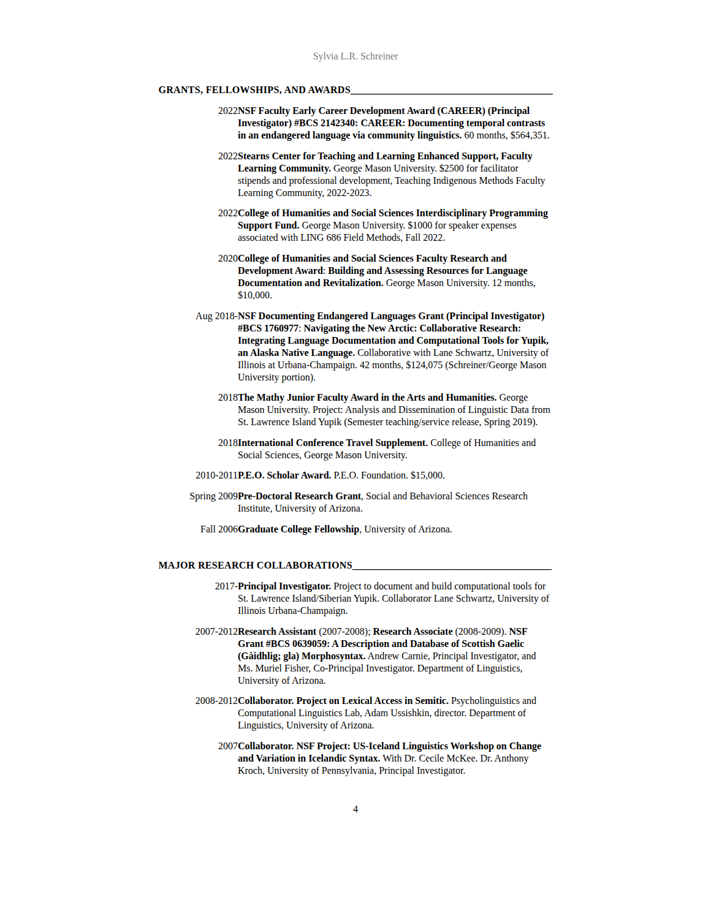Sylvia L.R. Schreiner
GRANTS, FELLOWSHIPS, AND AWARDS_______________________________________________
| 2022 | NSF Faculty Early Career Development Award (CAREER) (Principal Investigator) #BCS 2142340: CAREER: Documenting temporal contrasts in an endangered language via community linguistics. 60 months, $564,351. |
| 2022 | Stearns Center for Teaching and Learning Enhanced Support, Faculty Learning Community. George Mason University. $2500 for facilitator stipends and professional development, Teaching Indigenous Methods Faculty Learning Community, 2022-2023. |
| 2022 | College of Humanities and Social Sciences Interdisciplinary Programming Support Fund. George Mason University. $1000 for speaker expenses associated with LING 686 Field Methods, Fall 2022. |
| 2020 | College of Humanities and Social Sciences Faculty Research and Development Award : Building and Assessing Resources for Language Documentation and Revitalization. George Mason University. 12 months, $10,000. |
| Aug 2018- | NSF Documenting Endangered Languages Grant (Principal Investigator) #BCS 1760977 : Navigating the New Arctic: Collaborative Research: Integrating Language Documentation and Computational Tools for Yupik, an Alaska Native Language. Collaborative with Lane Schwartz, University of Illinois at Urbana-Champaign. 42 months, $124,075 (Schreiner/George Mason University portion). |
| 2018 | The Mathy Junior Faculty Award in the Arts and Humanities. George Mason University. Project: Analysis and Dissemination of Linguistic Data from St. Lawrence Island Yupik (Semester teaching/service release, Spring 2019). |
| 2018 | International Conference Travel Supplement. College of Humanities and Social Sciences, George Mason University. |
| 2010-2011 | P.E.O. Scholar Award. P.E.O. Foundation. $15,000. |
| Spring 2009 | Pre-Doctoral Research Grant , Social and Behavioral Sciences Research Institute, University of Arizona. |
| Fall 2006 | Graduate College Fellowship , University of Arizona. |
MAJOR RESEARCH COLLABORATIONS______________________________________________
| 2017- | Principal Investigator. Project to document and build computational tools for St. Lawrence Island/Siberian Yupik. Collaborator Lane Schwartz, University of Illinois Urbana-Champaign. |
| 2007-2012 | Research Assistant (2007-2008); Research Associate (2008-2009). NSF Grant #BCS 0639059: A Description and Database of Scottish Gaelic (Gàidhlig; gla) Morphosyntax. Andrew Carnie, Principal Investigator, and Ms. Muriel Fisher, Co-Principal Investigator. Department of Linguistics, University of Arizona. |
| 2008-2012 | Collaborator. Project on Lexical Access in Semitic. Psycholinguistics and Computational Linguistics Lab, Adam Ussishkin, director. Department of Linguistics, University of Arizona. |
| 2007 | Collaborator. NSF Project: US-Iceland Linguistics Workshop on Change and Variation in Icelandic Syntax. With Dr. Cecile McKee. Dr. Anthony Kroch, University of Pennsylvania, Principal Investigator. |
4